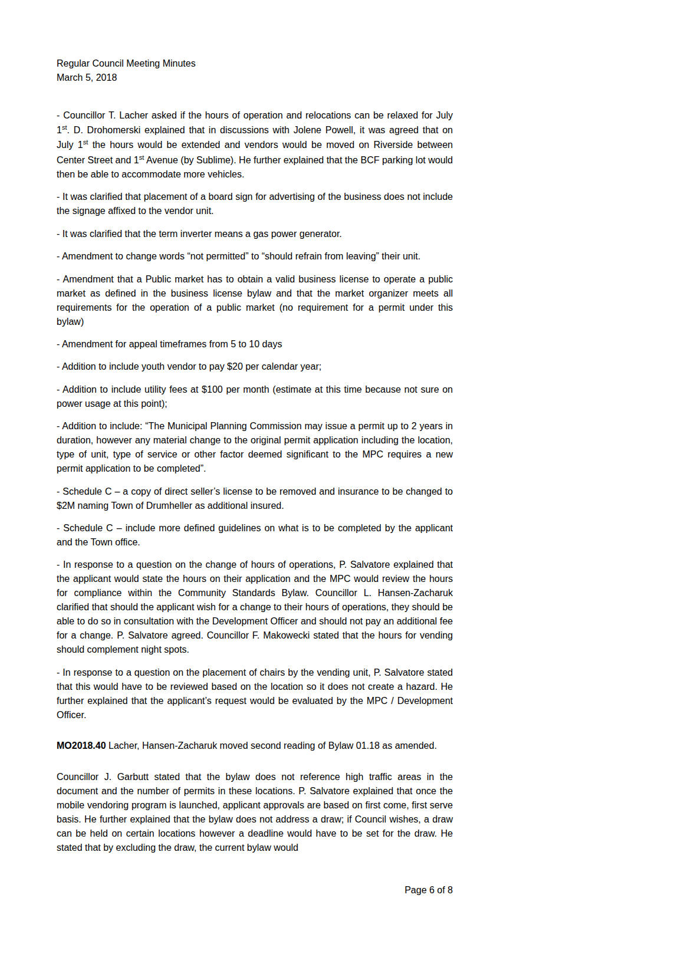Regular Council Meeting Minutes
March 5, 2018
- Councillor T. Lacher asked if the hours of operation and relocations can be relaxed for July 1st. D. Drohomerski explained that in discussions with Jolene Powell, it was agreed that on July 1st the hours would be extended and vendors would be moved on Riverside between Center Street and 1st Avenue (by Sublime). He further explained that the BCF parking lot would then be able to accommodate more vehicles.
- It was clarified that placement of a board sign for advertising of the business does not include the signage affixed to the vendor unit.
- It was clarified that the term inverter means a gas power generator.
- Amendment to change words “not permitted” to “should refrain from leaving” their unit.
- Amendment that a Public market has to obtain a valid business license to operate a public market as defined in the business license bylaw and that the market organizer meets all requirements for the operation of a public market (no requirement for a permit under this bylaw)
- Amendment for appeal timeframes from 5 to 10 days
- Addition to include youth vendor to pay $20 per calendar year;
- Addition to include utility fees at $100 per month (estimate at this time because not sure on power usage at this point);
- Addition to include: “The Municipal Planning Commission may issue a permit up to 2 years in duration, however any material change to the original permit application including the location, type of unit, type of service or other factor deemed significant to the MPC requires a new permit application to be completed”.
- Schedule C – a copy of direct seller’s license to be removed and insurance to be changed to $2M naming Town of Drumheller as additional insured.
- Schedule C – include more defined guidelines on what is to be completed by the applicant and the Town office.
- In response to a question on the change of hours of operations, P. Salvatore explained that the applicant would state the hours on their application and the MPC would review the hours for compliance within the Community Standards Bylaw. Councillor L. Hansen-Zacharuk clarified that should the applicant wish for a change to their hours of operations, they should be able to do so in consultation with the Development Officer and should not pay an additional fee for a change. P. Salvatore agreed. Councillor F. Makowecki stated that the hours for vending should complement night spots.
- In response to a question on the placement of chairs by the vending unit, P. Salvatore stated that this would have to be reviewed based on the location so it does not create a hazard. He further explained that the applicant’s request would be evaluated by the MPC / Development Officer.
MO2018.40 Lacher, Hansen-Zacharuk moved second reading of Bylaw 01.18 as amended.
Councillor J. Garbutt stated that the bylaw does not reference high traffic areas in the document and the number of permits in these locations. P. Salvatore explained that once the mobile vendoring program is launched, applicant approvals are based on first come, first serve basis. He further explained that the bylaw does not address a draw; if Council wishes, a draw can be held on certain locations however a deadline would have to be set for the draw. He stated that by excluding the draw, the current bylaw would
Page 6 of 8